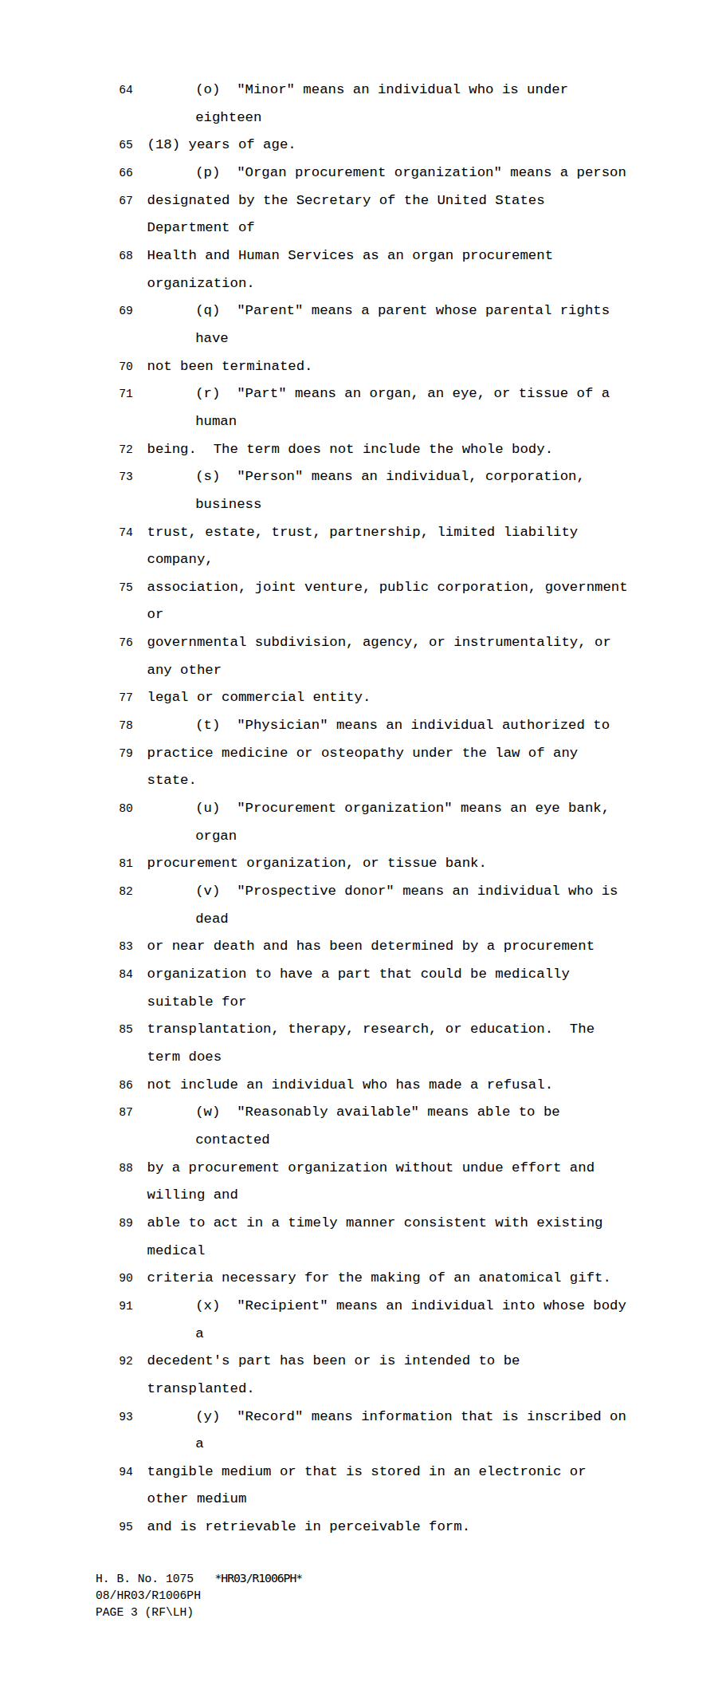64(o) "Minor" means an individual who is under eighteen
65(18) years of age.
66(p) "Organ procurement organization" means a person
67 designated by the Secretary of the United States Department of
68 Health and Human Services as an organ procurement organization.
69(q) "Parent" means a parent whose parental rights have
70 not been terminated.
71(r) "Part" means an organ, an eye, or tissue of a human
72 being. The term does not include the whole body.
73(s) "Person" means an individual, corporation, business
74 trust, estate, trust, partnership, limited liability company,
75 association, joint venture, public corporation, government or
76 governmental subdivision, agency, or instrumentality, or any other
77 legal or commercial entity.
78(t) "Physician" means an individual authorized to
79 practice medicine or osteopathy under the law of any state.
80(u) "Procurement organization" means an eye bank, organ
81 procurement organization, or tissue bank.
82(v) "Prospective donor" means an individual who is dead
83 or near death and has been determined by a procurement
84 organization to have a part that could be medically suitable for
85 transplantation, therapy, research, or education. The term does
86 not include an individual who has made a refusal.
87(w) "Reasonably available" means able to be contacted
88 by a procurement organization without undue effort and willing and
89 able to act in a timely manner consistent with existing medical
90 criteria necessary for the making of an anatomical gift.
91(x) "Recipient" means an individual into whose body a
92 decedent's part has been or is intended to be transplanted.
93(y) "Record" means information that is inscribed on a
94 tangible medium or that is stored in an electronic or other medium
95 and is retrievable in perceivable form.
H. B. No. 1075 *HR03/R1006PH*
08/HR03/R1006PH
PAGE 3 (RF\LH)